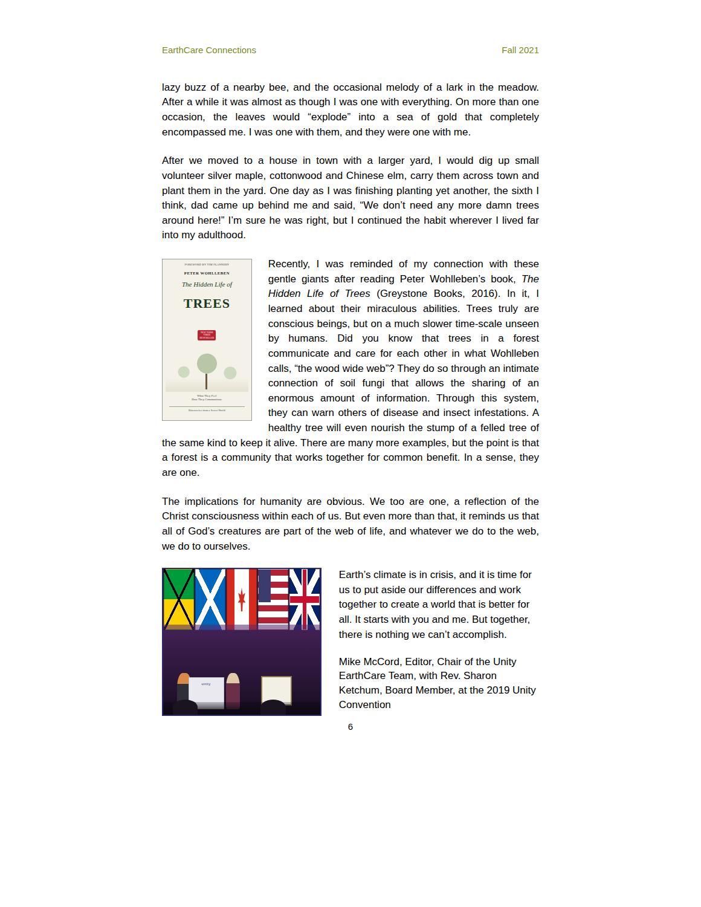EarthCare Connections Fall 2021
lazy buzz of a nearby bee, and the occasional melody of a lark in the meadow. After a while it was almost as though I was one with everything. On more than one occasion, the leaves would “explode” into a sea of gold that completely encompassed me. I was one with them, and they were one with me.
After we moved to a house in town with a larger yard, I would dig up small volunteer silver maple, cottonwood and Chinese elm, carry them across town and plant them in the yard. One day as I was finishing planting yet another, the sixth I think, dad came up behind me and said, “We don’t need any more damn trees around here!” I’m sure he was right, but I continued the habit wherever I lived far into my adulthood.
Foreword by Tim Flannery
Peter Wohlleben
The Hidden Life of
TREES
NEW YORK
TIMES
BESTSELLER
What They Feel
How They Communicate
Discoveries from a Secret World
Recently, I was reminded of my connection with these gentle giants after reading Peter Wohlleben’s book, The Hidden Life of Trees (Greystone Books, 2016). In it, I learned about their miraculous abilities. Trees truly are conscious beings, but on a much slower time-scale unseen by humans. Did you know that trees in a forest communicate and care for each other in what Wohlleben calls, “the wood wide web”? They do so through an intimate connection of soil fungi that allows the sharing of an enormous amount of information. Through this system, they can warn others of disease and insect infestations. A healthy tree will even nourish the stump of a felled tree of the same kind to keep it alive. There are many more examples, but the point is that a forest is a community that works together for common benefit. In a sense, they are one.
The implications for humanity are obvious. We too are one, a reflection of the Christ consciousness within each of us. But even more than that, it reminds us that all of God’s creatures are part of the web of life, and whatever we do to the web, we do to ourselves.
unity
Earth’s climate is in crisis, and it is time for us to put aside our differences and work together to create a world that is better for all. It starts with you and me. But together, there is nothing we can’t accomplish.
Mike McCord, Editor, Chair of the Unity EarthCare Team, with Rev. Sharon Ketchum, Board Member, at the 2019 Unity Convention
6